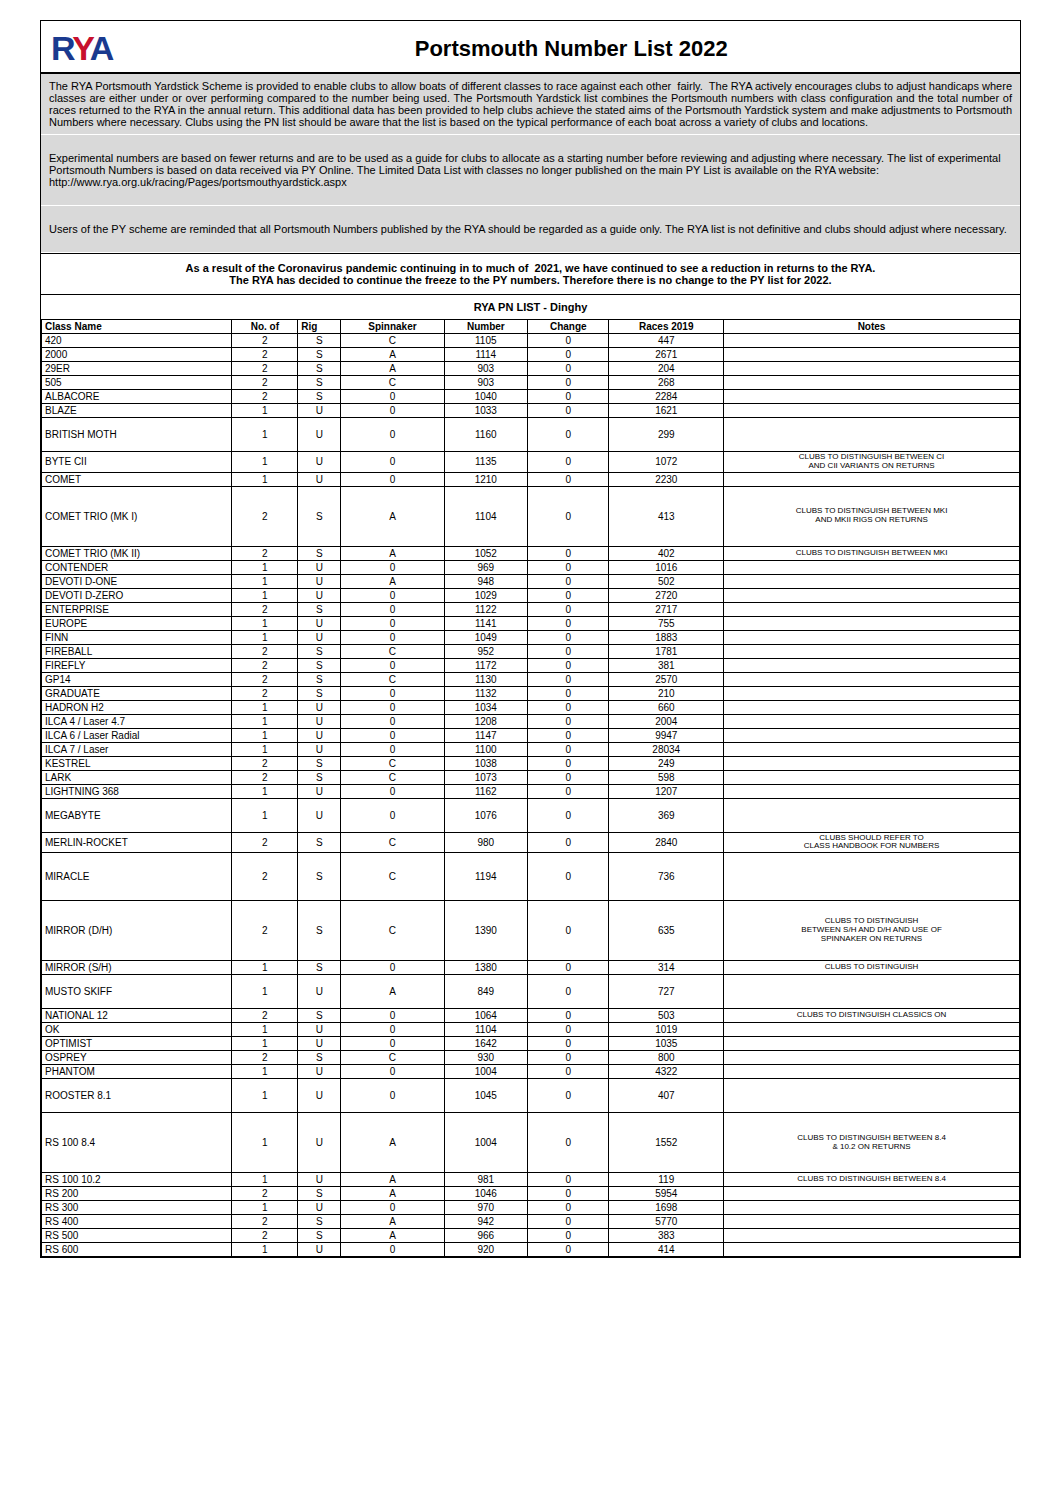RYA
Portsmouth Number List 2022
The RYA Portsmouth Yardstick Scheme is provided to enable clubs to allow boats of different classes to race against each other fairly. The RYA actively encourages clubs to adjust handicaps where classes are either under or over performing compared to the number being used. The Portsmouth Yardstick list combines the Portsmouth numbers with class configuration and the total number of races returned to the RYA in the annual return. This additional data has been provided to help clubs achieve the stated aims of the Portsmouth Yardstick system and make adjustments to Portsmouth Numbers where necessary. Clubs using the PN list should be aware that the list is based on the typical performance of each boat across a variety of clubs and locations.
Experimental numbers are based on fewer returns and are to be used as a guide for clubs to allocate as a starting number before reviewing and adjusting where necessary. The list of experimental Portsmouth Numbers is based on data received via PY Online. The Limited Data List with classes no longer published on the main PY List is available on the RYA website: http://www.rya.org.uk/racing/Pages/portsmouthyardstick.aspx
Users of the PY scheme are reminded that all Portsmouth Numbers published by the RYA should be regarded as a guide only. The RYA list is not definitive and clubs should adjust where necessary.
As a result of the Coronavirus pandemic continuing in to much of 2021, we have continued to see a reduction in returns to the RYA.
The RYA has decided to continue the freeze to the PY numbers. Therefore there is no change to the PY list for 2022.
RYA PN LIST - Dinghy
| Class Name | No. of | Rig | Spinnaker | Number | Change | Races 2019 | Notes |
| --- | --- | --- | --- | --- | --- | --- | --- |
| 420 | 2 | S | C | 1105 | 0 | 447 | |
| 2000 | 2 | S | A | 1114 | 0 | 2671 | |
| 29ER | 2 | S | A | 903 | 0 | 204 | |
| 505 | 2 | S | C | 903 | 0 | 268 | |
| ALBACORE | 2 | S | 0 | 1040 | 0 | 2284 | |
| BLAZE | 1 | U | 0 | 1033 | 0 | 1621 | |
| BRITISH MOTH | 1 | U | 0 | 1160 | 0 | 299 | |
| BYTE CII | 1 | U | 0 | 1135 | 0 | 1072 | CLUBS TO DISTINGUISH BETWEEN CI AND CII VARIANTS ON RETURNS |
| COMET | 1 | U | 0 | 1210 | 0 | 2230 | |
| COMET TRIO (MK I) | 2 | S | A | 1104 | 0 | 413 | CLUBS TO DISTINGUISH BETWEEN MKI AND MKII RIGS ON RETURNS |
| COMET TRIO (MK II) | 2 | S | A | 1052 | 0 | 402 | CLUBS TO DISTINGUISH BETWEEN MKI |
| CONTENDER | 1 | U | 0 | 969 | 0 | 1016 | |
| DEVOTI D-ONE | 1 | U | A | 948 | 0 | 502 | |
| DEVOTI D-ZERO | 1 | U | 0 | 1029 | 0 | 2720 | |
| ENTERPRISE | 2 | S | 0 | 1122 | 0 | 2717 | |
| EUROPE | 1 | U | 0 | 1141 | 0 | 755 | |
| FINN | 1 | U | 0 | 1049 | 0 | 1883 | |
| FIREBALL | 2 | S | C | 952 | 0 | 1781 | |
| FIREFLY | 2 | S | 0 | 1172 | 0 | 381 | |
| GP14 | 2 | S | C | 1130 | 0 | 2570 | |
| GRADUATE | 2 | S | 0 | 1132 | 0 | 210 | |
| HADRON H2 | 1 | U | 0 | 1034 | 0 | 660 | |
| ILCA 4 / Laser 4.7 | 1 | U | 0 | 1208 | 0 | 2004 | |
| ILCA 6 / Laser Radial | 1 | U | 0 | 1147 | 0 | 9947 | |
| ILCA 7 / Laser | 1 | U | 0 | 1100 | 0 | 28034 | |
| KESTREL | 2 | S | C | 1038 | 0 | 249 | |
| LARK | 2 | S | C | 1073 | 0 | 598 | |
| LIGHTNING 368 | 1 | U | 0 | 1162 | 0 | 1207 | |
| MEGABYTE | 1 | U | 0 | 1076 | 0 | 369 | |
| MERLIN-ROCKET | 2 | S | C | 980 | 0 | 2840 | CLUBS SHOULD REFER TO CLASS HANDBOOK FOR NUMBERS |
| MIRACLE | 2 | S | C | 1194 | 0 | 736 | |
| MIRROR (D/H) | 2 | S | C | 1390 | 0 | 635 | CLUBS TO DISTINGUISH BETWEEN S/H AND D/H AND USE OF SPINNAKER ON RETURNS |
| MIRROR (S/H) | 1 | S | 0 | 1380 | 0 | 314 | CLUBS TO DISTINGUISH |
| MUSTO SKIFF | 1 | U | A | 849 | 0 | 727 | |
| NATIONAL 12 | 2 | S | 0 | 1064 | 0 | 503 | CLUBS TO DISTINGUISH CLASSICS ON |
| OK | 1 | U | 0 | 1104 | 0 | 1019 | |
| OPTIMIST | 1 | U | 0 | 1642 | 0 | 1035 | |
| OSPREY | 2 | S | C | 930 | 0 | 800 | |
| PHANTOM | 1 | U | 0 | 1004 | 0 | 4322 | |
| ROOSTER 8.1 | 1 | U | 0 | 1045 | 0 | 407 | |
| RS 100 8.4 | 1 | U | A | 1004 | 0 | 1552 | CLUBS TO DISTINGUISH BETWEEN 8.4 & 10.2 ON RETURNS |
| RS 100 10.2 | 1 | U | A | 981 | 0 | 119 | CLUBS TO DISTINGUISH BETWEEN 8.4 |
| RS 200 | 2 | S | A | 1046 | 0 | 5954 | |
| RS 300 | 1 | U | 0 | 970 | 0 | 1698 | |
| RS 400 | 2 | S | A | 942 | 0 | 5770 | |
| RS 500 | 2 | S | A | 966 | 0 | 383 | |
| RS 600 | 1 | U | 0 | 920 | 0 | 414 | |